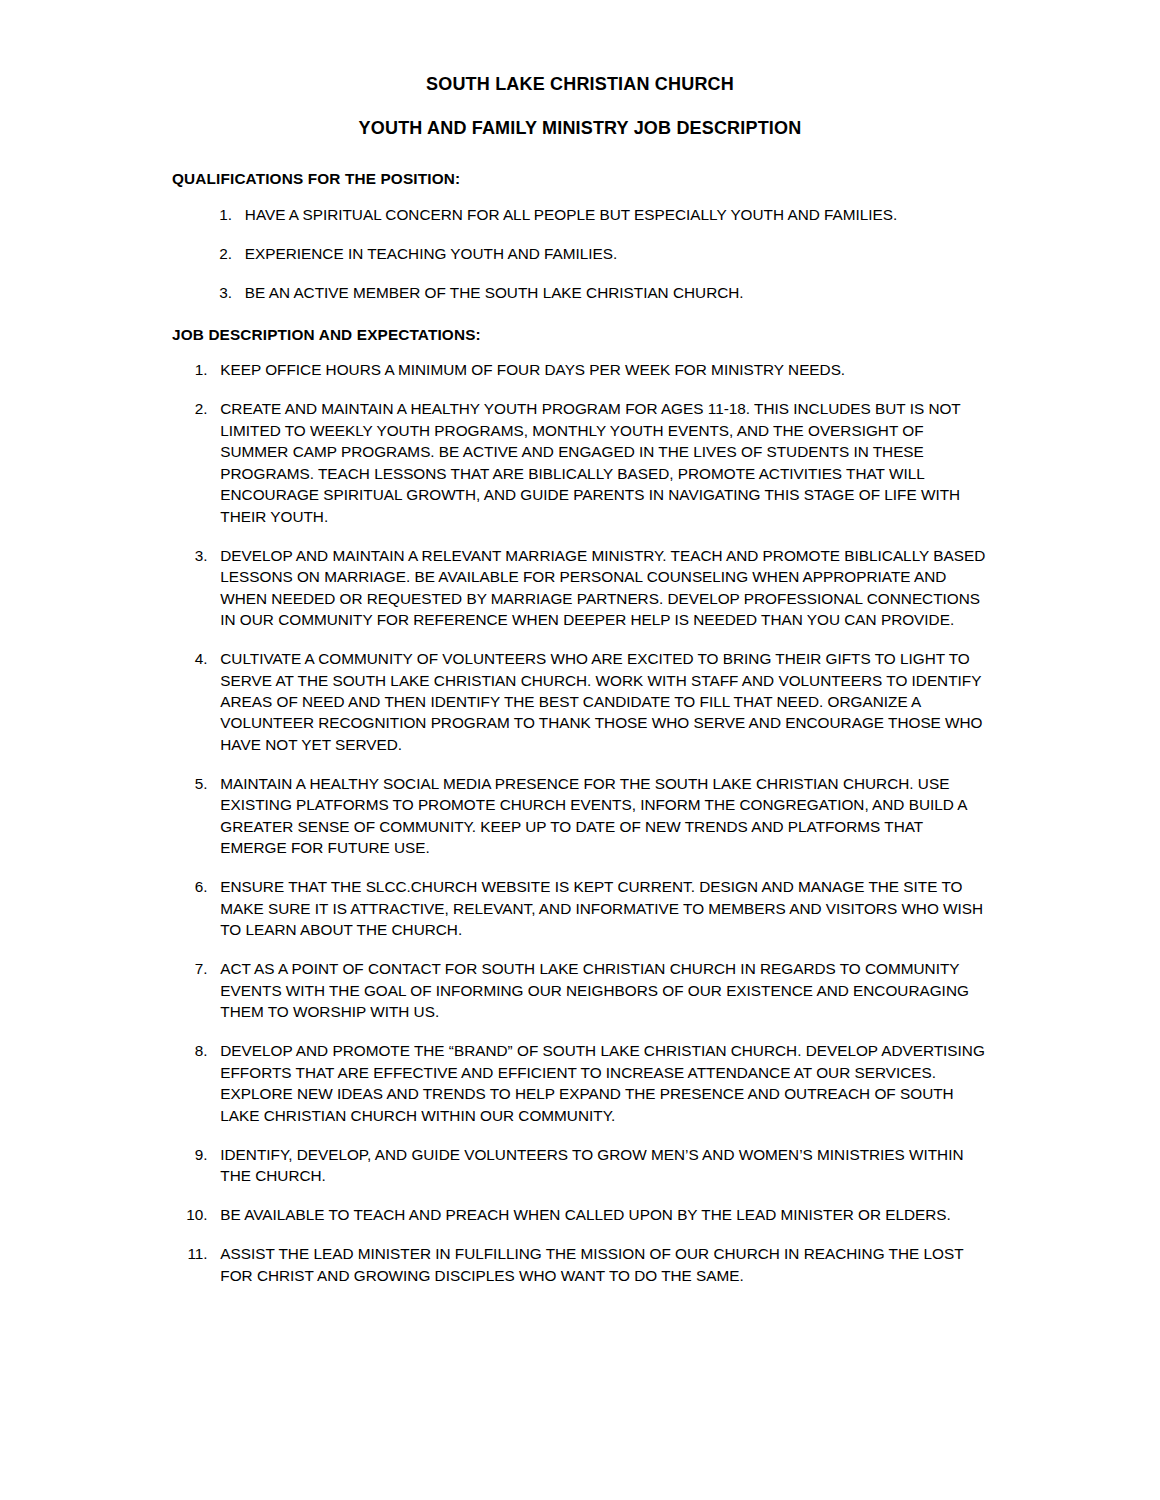SOUTH LAKE CHRISTIAN CHURCH
YOUTH AND FAMILY MINISTRY JOB DESCRIPTION
QUALIFICATIONS FOR THE POSITION:
HAVE A SPIRITUAL CONCERN FOR ALL PEOPLE BUT ESPECIALLY YOUTH AND FAMILIES.
EXPERIENCE IN TEACHING YOUTH AND FAMILIES.
BE AN ACTIVE MEMBER OF THE SOUTH LAKE CHRISTIAN CHURCH.
JOB DESCRIPTION AND EXPECTATIONS:
KEEP OFFICE HOURS A MINIMUM OF FOUR DAYS PER WEEK FOR MINISTRY NEEDS.
CREATE AND MAINTAIN A HEALTHY YOUTH PROGRAM FOR AGES 11-18. THIS INCLUDES BUT IS NOT LIMITED TO WEEKLY YOUTH PROGRAMS, MONTHLY YOUTH EVENTS, AND THE OVERSIGHT OF SUMMER CAMP PROGRAMS. BE ACTIVE AND ENGAGED IN THE LIVES OF STUDENTS IN THESE PROGRAMS. TEACH LESSONS THAT ARE BIBLICALLY BASED, PROMOTE ACTIVITIES THAT WILL ENCOURAGE SPIRITUAL GROWTH, AND GUIDE PARENTS IN NAVIGATING THIS STAGE OF LIFE WITH THEIR YOUTH.
DEVELOP AND MAINTAIN A RELEVANT MARRIAGE MINISTRY. TEACH AND PROMOTE BIBLICALLY BASED LESSONS ON MARRIAGE. BE AVAILABLE FOR PERSONAL COUNSELING WHEN APPROPRIATE AND WHEN NEEDED OR REQUESTED BY MARRIAGE PARTNERS. DEVELOP PROFESSIONAL CONNECTIONS IN OUR COMMUNITY FOR REFERENCE WHEN DEEPER HELP IS NEEDED THAN YOU CAN PROVIDE.
CULTIVATE A COMMUNITY OF VOLUNTEERS WHO ARE EXCITED TO BRING THEIR GIFTS TO LIGHT TO SERVE AT THE SOUTH LAKE CHRISTIAN CHURCH. WORK WITH STAFF AND VOLUNTEERS TO IDENTIFY AREAS OF NEED AND THEN IDENTIFY THE BEST CANDIDATE TO FILL THAT NEED. ORGANIZE A VOLUNTEER RECOGNITION PROGRAM TO THANK THOSE WHO SERVE AND ENCOURAGE THOSE WHO HAVE NOT YET SERVED.
MAINTAIN A HEALTHY SOCIAL MEDIA PRESENCE FOR THE SOUTH LAKE CHRISTIAN CHURCH. USE EXISTING PLATFORMS TO PROMOTE CHURCH EVENTS, INFORM THE CONGREGATION, AND BUILD A GREATER SENSE OF COMMUNITY. KEEP UP TO DATE OF NEW TRENDS AND PLATFORMS THAT EMERGE FOR FUTURE USE.
ENSURE THAT THE SLCC.CHURCH WEBSITE IS KEPT CURRENT. DESIGN AND MANAGE THE SITE TO MAKE SURE IT IS ATTRACTIVE, RELEVANT, AND INFORMATIVE TO MEMBERS AND VISITORS WHO WISH TO LEARN ABOUT THE CHURCH.
ACT AS A POINT OF CONTACT FOR SOUTH LAKE CHRISTIAN CHURCH IN REGARDS TO COMMUNITY EVENTS WITH THE GOAL OF INFORMING OUR NEIGHBORS OF OUR EXISTENCE AND ENCOURAGING THEM TO WORSHIP WITH US.
DEVELOP AND PROMOTE THE “BRAND” OF SOUTH LAKE CHRISTIAN CHURCH. DEVELOP ADVERTISING EFFORTS THAT ARE EFFECTIVE AND EFFICIENT TO INCREASE ATTENDANCE AT OUR SERVICES. EXPLORE NEW IDEAS AND TRENDS TO HELP EXPAND THE PRESENCE AND OUTREACH OF SOUTH LAKE CHRISTIAN CHURCH WITHIN OUR COMMUNITY.
IDENTIFY, DEVELOP, AND GUIDE VOLUNTEERS TO GROW MEN’S AND WOMEN’S MINISTRIES WITHIN THE CHURCH.
BE AVAILABLE TO TEACH AND PREACH WHEN CALLED UPON BY THE LEAD MINISTER OR ELDERS.
ASSIST THE LEAD MINISTER IN FULFILLING THE MISSION OF OUR CHURCH IN REACHING THE LOST FOR CHRIST AND GROWING DISCIPLES WHO WANT TO DO THE SAME.